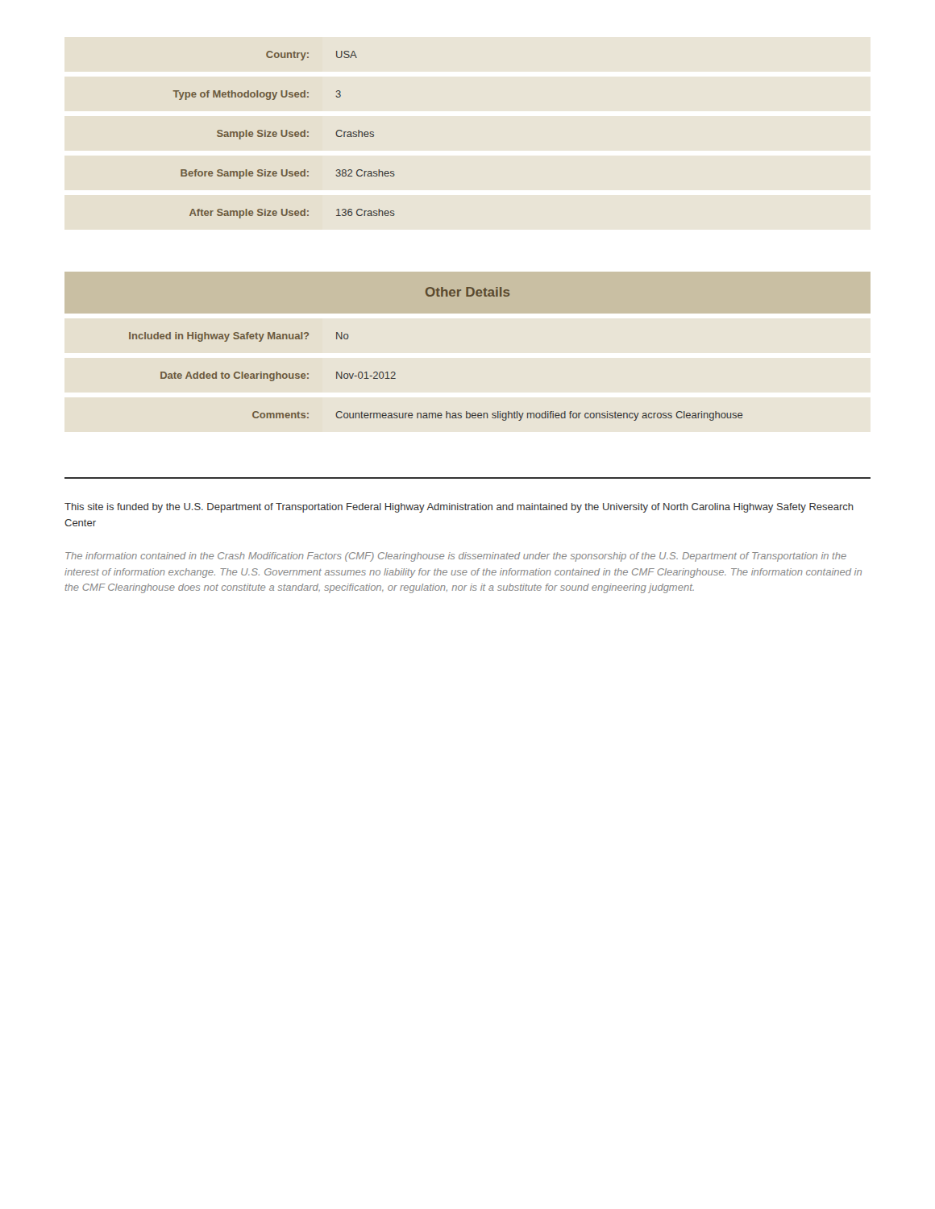| Country: | USA |
| Type of Methodology Used: | 3 |
| Sample Size Used: | Crashes |
| Before Sample Size Used: | 382 Crashes |
| After Sample Size Used: | 136 Crashes |
| Other Details |
| Included in Highway Safety Manual? | No |
| Date Added to Clearinghouse: | Nov-01-2012 |
| Comments: | Countermeasure name has been slightly modified for consistency across Clearinghouse |
This site is funded by the U.S. Department of Transportation Federal Highway Administration and maintained by the University of North Carolina Highway Safety Research Center
The information contained in the Crash Modification Factors (CMF) Clearinghouse is disseminated under the sponsorship of the U.S. Department of Transportation in the interest of information exchange. The U.S. Government assumes no liability for the use of the information contained in the CMF Clearinghouse. The information contained in the CMF Clearinghouse does not constitute a standard, specification, or regulation, nor is it a substitute for sound engineering judgment.